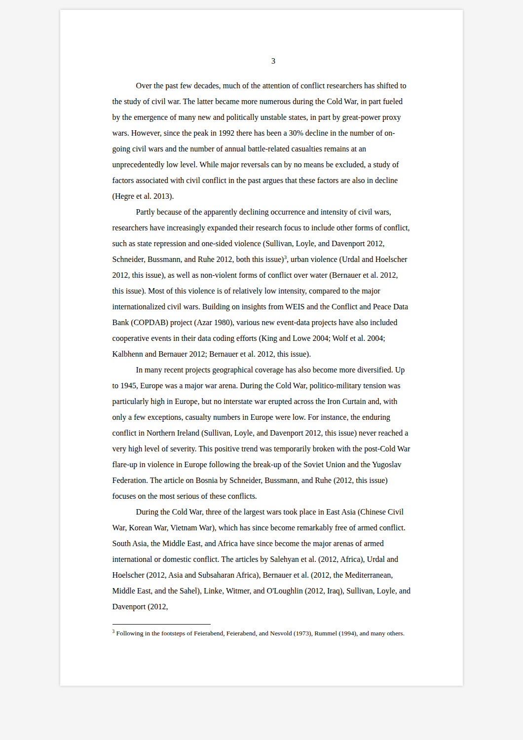3
Over the past few decades, much of the attention of conflict researchers has shifted to the study of civil war. The latter became more numerous during the Cold War, in part fueled by the emergence of many new and politically unstable states, in part by great-power proxy wars. However, since the peak in 1992 there has been a 30% decline in the number of on-going civil wars and the number of annual battle-related casualties remains at an unprecedentedly low level. While major reversals can by no means be excluded, a study of factors associated with civil conflict in the past argues that these factors are also in decline (Hegre et al. 2013).
Partly because of the apparently declining occurrence and intensity of civil wars, researchers have increasingly expanded their research focus to include other forms of conflict, such as state repression and one-sided violence (Sullivan, Loyle, and Davenport 2012, Schneider, Bussmann, and Ruhe 2012, both this issue)3, urban violence (Urdal and Hoelscher 2012, this issue), as well as non-violent forms of conflict over water (Bernauer et al. 2012, this issue). Most of this violence is of relatively low intensity, compared to the major internationalized civil wars. Building on insights from WEIS and the Conflict and Peace Data Bank (COPDAB) project (Azar 1980), various new event-data projects have also included cooperative events in their data coding efforts (King and Lowe 2004; Wolf et al. 2004; Kalbhenn and Bernauer 2012; Bernauer et al. 2012, this issue).
In many recent projects geographical coverage has also become more diversified. Up to 1945, Europe was a major war arena. During the Cold War, politico-military tension was particularly high in Europe, but no interstate war erupted across the Iron Curtain and, with only a few exceptions, casualty numbers in Europe were low. For instance, the enduring conflict in Northern Ireland (Sullivan, Loyle, and Davenport 2012, this issue) never reached a very high level of severity. This positive trend was temporarily broken with the post-Cold War flare-up in violence in Europe following the break-up of the Soviet Union and the Yugoslav Federation. The article on Bosnia by Schneider, Bussmann, and Ruhe (2012, this issue) focuses on the most serious of these conflicts.
During the Cold War, three of the largest wars took place in East Asia (Chinese Civil War, Korean War, Vietnam War), which has since become remarkably free of armed conflict. South Asia, the Middle East, and Africa have since become the major arenas of armed international or domestic conflict. The articles by Salehyan et al. (2012, Africa), Urdal and Hoelscher (2012, Asia and Subsaharan Africa), Bernauer et al. (2012, the Mediterranean, Middle East, and the Sahel), Linke, Witmer, and O'Loughlin (2012, Iraq), Sullivan, Loyle, and Davenport (2012,
3 Following in the footsteps of Feierabend, Feierabend, and Nesvold (1973), Rummel (1994), and many others.